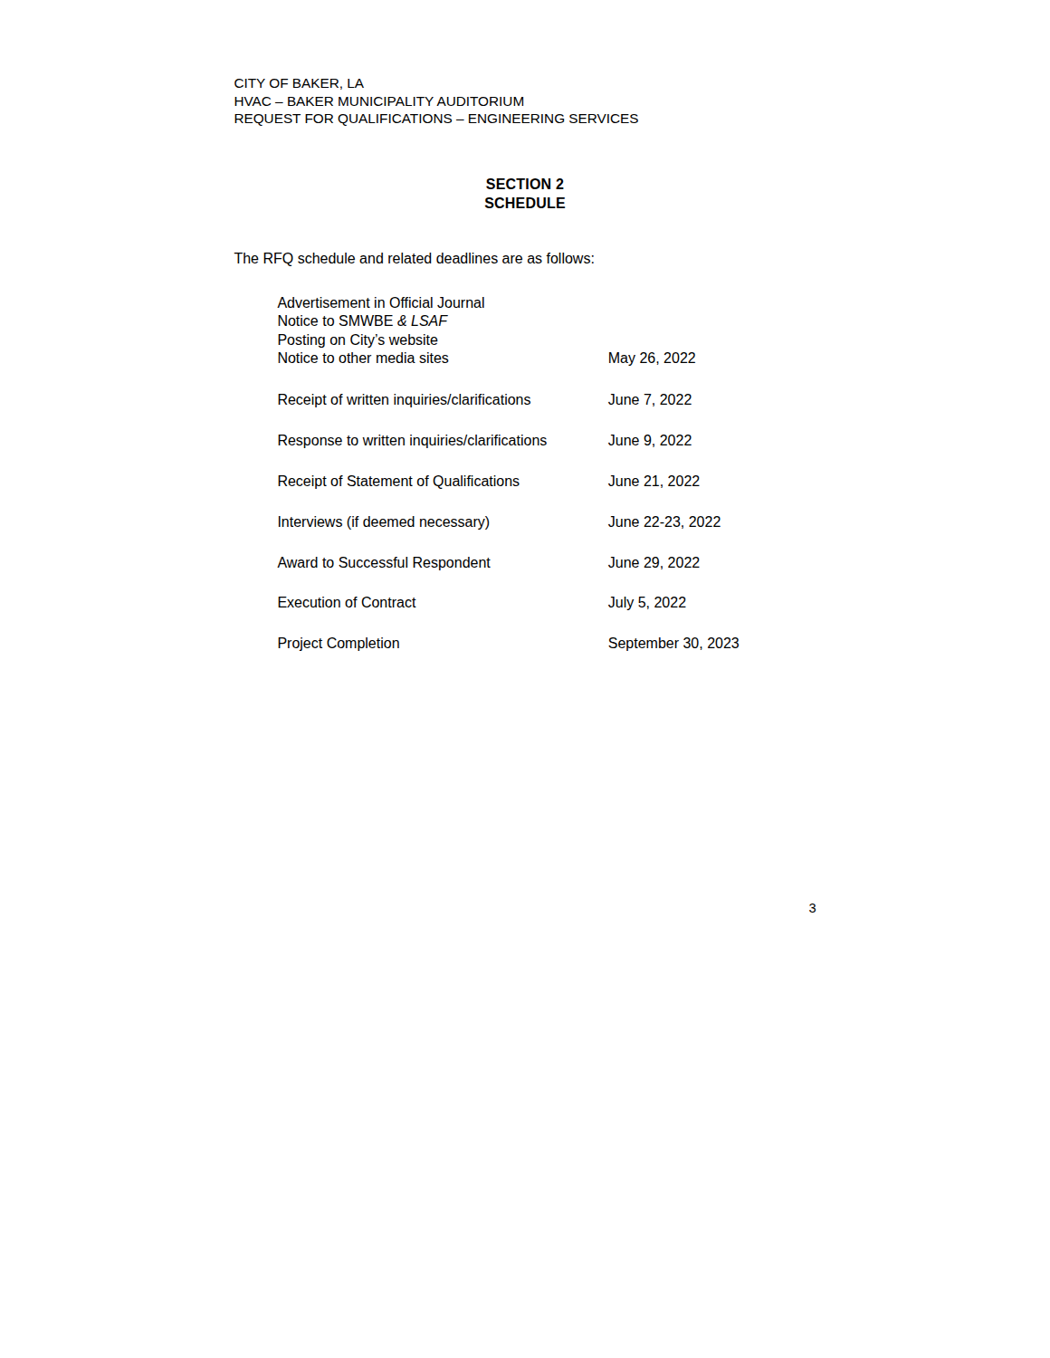CITY OF BAKER, LA
HVAC – BAKER MUNICIPALITY AUDITORIUM
REQUEST FOR QUALIFICATIONS – ENGINEERING SERVICES
SECTION 2 SCHEDULE
The RFQ schedule and related deadlines are as follows:
| Advertisement in Official Journal | |
| Notice to SMWBE & LSAF | |
| Posting on City’s website | |
| Notice to other media sites | May 26, 2022 |
| Receipt of written inquiries/clarifications | June 7, 2022 |
| Response to written inquiries/clarifications | June 9, 2022 |
| Receipt of Statement of Qualifications | June 21, 2022 |
| Interviews (if deemed necessary) | June 22-23, 2022 |
| Award to Successful Respondent | June 29, 2022 |
| Execution of Contract | July 5, 2022 |
| Project Completion | September 30, 2023 |
3